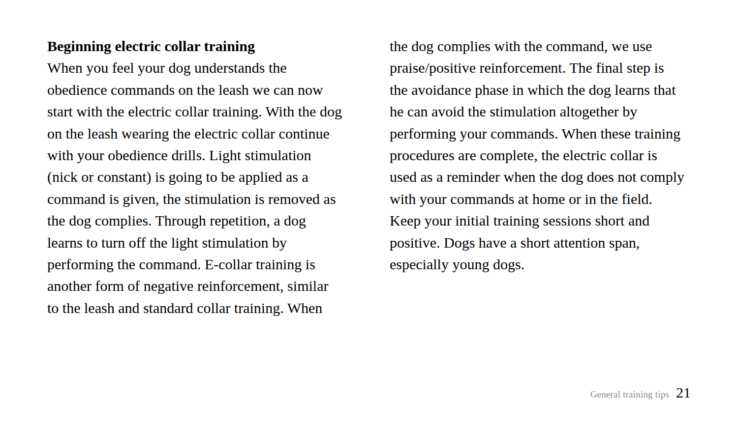Beginning electric collar training
When you feel your dog understands the obedience commands on the leash we can now start with the electric collar training. With the dog on the leash wearing the electric collar continue with your obedience drills. Light stimulation (nick or constant) is going to be applied as a command is given, the stimulation is removed as the dog complies. Through repetition, a dog learns to turn off the light stimulation by performing the command. E-collar training is another form of negative reinforcement, similar to the leash and standard collar training. When
the dog complies with the command, we use praise/positive reinforcement. The final step is the avoidance phase in which the dog learns that he can avoid the stimulation altogether by performing your commands. When these training procedures are complete, the electric collar is used as a reminder when the dog does not comply with your commands at home or in the field. Keep your initial training sessions short and positive. Dogs have a short attention span, especially young dogs.
General training tips 21